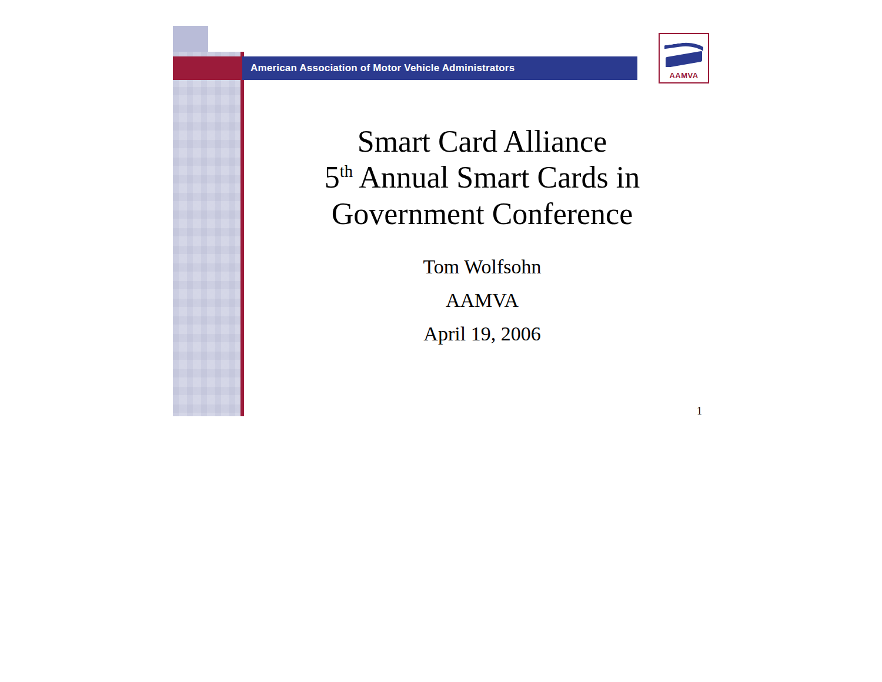American Association of Motor Vehicle Administrators
AAMVA
Smart Card Alliance
5th Annual Smart Cards in
Government Conference
Tom Wolfsohn
AAMVA
April 19, 2006
1